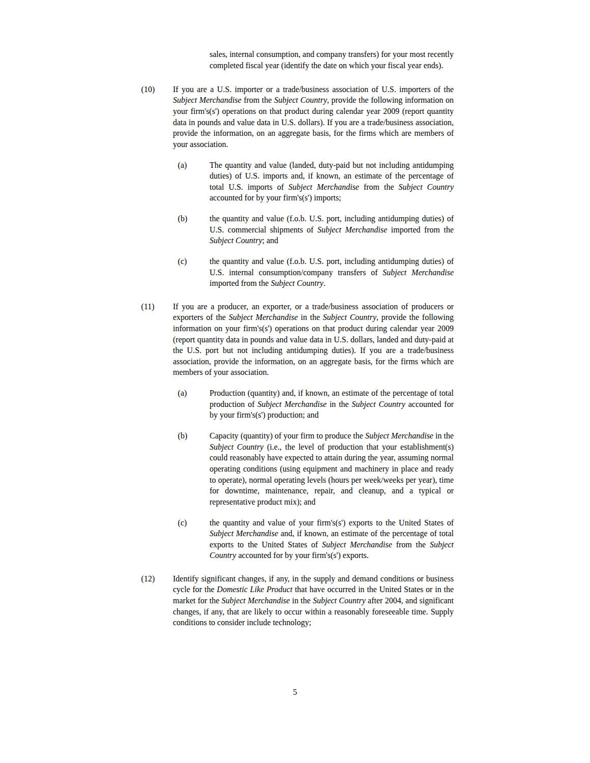sales, internal consumption, and company transfers) for your most recently completed fiscal year (identify the date on which your fiscal year ends).
(10)
If you are a U.S. importer or a trade/business association of U.S. importers of the Subject Merchandise from the Subject Country, provide the following information on your firm's(s') operations on that product during calendar year 2009 (report quantity data in pounds and value data in U.S. dollars). If you are a trade/business association, provide the information, on an aggregate basis, for the firms which are members of your association.
(a)
The quantity and value (landed, duty-paid but not including antidumping duties) of U.S. imports and, if known, an estimate of the percentage of total U.S. imports of Subject Merchandise from the Subject Country accounted for by your firm's(s') imports;
(b)
the quantity and value (f.o.b. U.S. port, including antidumping duties) of U.S. commercial shipments of Subject Merchandise imported from the Subject Country; and
(c)
the quantity and value (f.o.b. U.S. port, including antidumping duties) of U.S. internal consumption/company transfers of Subject Merchandise imported from the Subject Country.
(11)
If you are a producer, an exporter, or a trade/business association of producers or exporters of the Subject Merchandise in the Subject Country, provide the following information on your firm's(s') operations on that product during calendar year 2009 (report quantity data in pounds and value data in U.S. dollars, landed and duty-paid at the U.S. port but not including antidumping duties). If you are a trade/business association, provide the information, on an aggregate basis, for the firms which are members of your association.
(a)
Production (quantity) and, if known, an estimate of the percentage of total production of Subject Merchandise in the Subject Country accounted for by your firm's(s') production; and
(b)
Capacity (quantity) of your firm to produce the Subject Merchandise in the Subject Country (i.e., the level of production that your establishment(s) could reasonably have expected to attain during the year, assuming normal operating conditions (using equipment and machinery in place and ready to operate), normal operating levels (hours per week/weeks per year), time for downtime, maintenance, repair, and cleanup, and a typical or representative product mix); and
(c)
the quantity and value of your firm's(s') exports to the United States of Subject Merchandise and, if known, an estimate of the percentage of total exports to the United States of Subject Merchandise from the Subject Country accounted for by your firm's(s') exports.
(12)
Identify significant changes, if any, in the supply and demand conditions or business cycle for the Domestic Like Product that have occurred in the United States or in the market for the Subject Merchandise in the Subject Country after 2004, and significant changes, if any, that are likely to occur within a reasonably foreseeable time. Supply conditions to consider include technology;
5